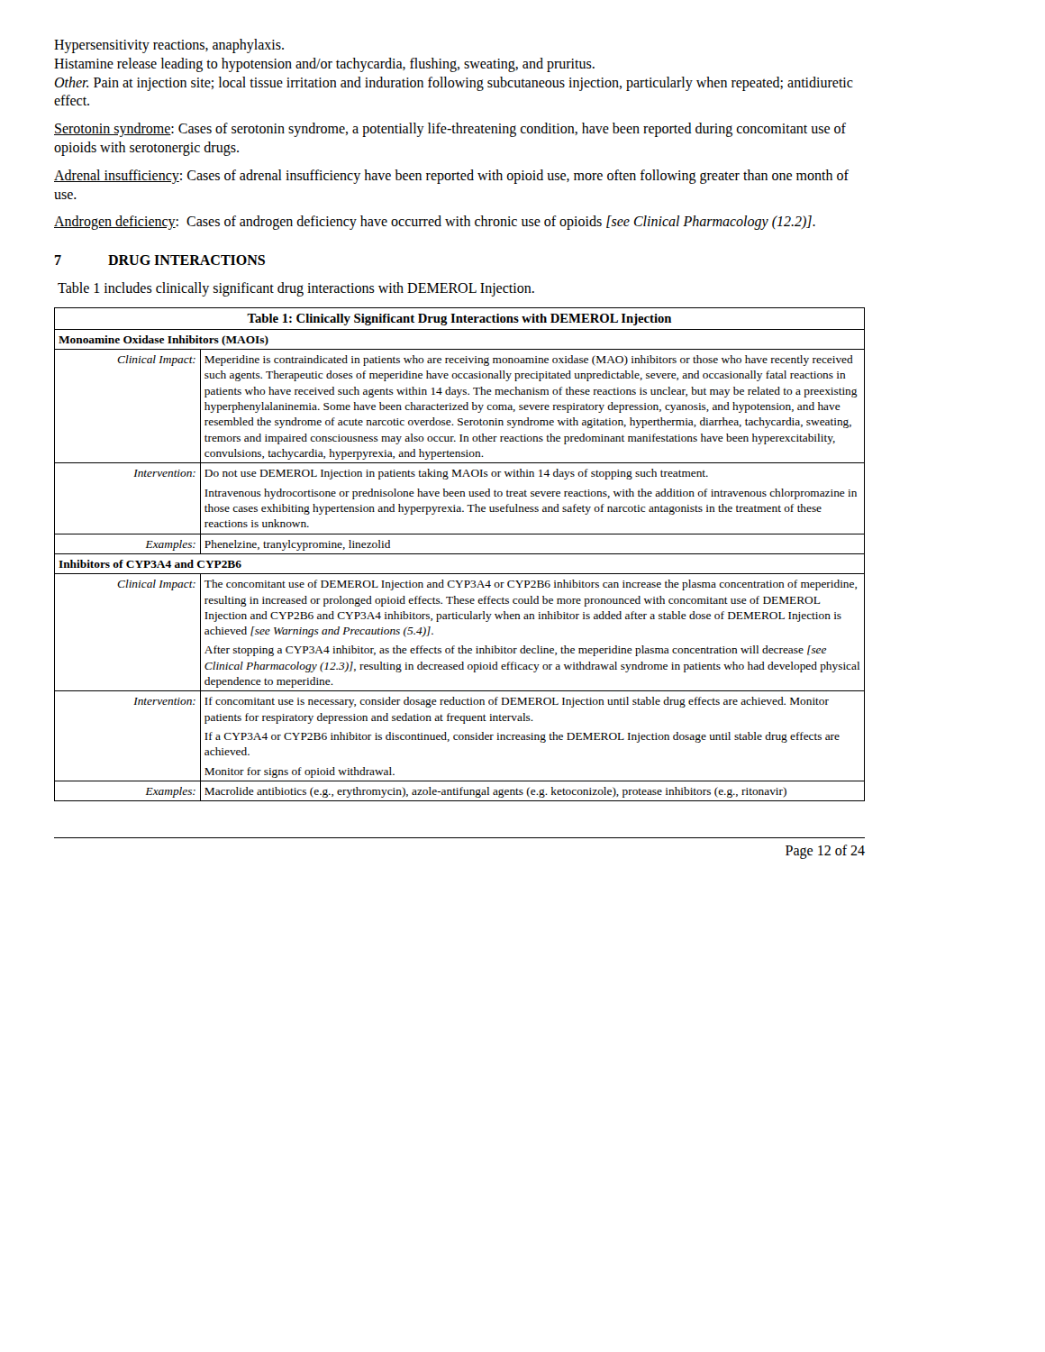Hypersensitivity reactions, anaphylaxis.
Histamine release leading to hypotension and/or tachycardia, flushing, sweating, and pruritus.
Other. Pain at injection site; local tissue irritation and induration following subcutaneous injection, particularly when repeated; antidiuretic effect.
Serotonin syndrome: Cases of serotonin syndrome, a potentially life-threatening condition, have been reported during concomitant use of opioids with serotonergic drugs.
Adrenal insufficiency: Cases of adrenal insufficiency have been reported with opioid use, more often following greater than one month of use.
Androgen deficiency: Cases of androgen deficiency have occurred with chronic use of opioids [see Clinical Pharmacology (12.2)].
7 DRUG INTERACTIONS
Table 1 includes clinically significant drug interactions with DEMEROL Injection.
| Table 1: Clinically Significant Drug Interactions with DEMEROL Injection |
| --- |
| Monoamine Oxidase Inhibitors (MAOIs) |
| Clinical Impact: | Meperidine is contraindicated in patients who are receiving monoamine oxidase (MAO) inhibitors or those who have recently received such agents. Therapeutic doses of meperidine have occasionally precipitated unpredictable, severe, and occasionally fatal reactions in patients who have received such agents within 14 days. The mechanism of these reactions is unclear, but may be related to a preexisting hyperphenylalaninemia. Some have been characterized by coma, severe respiratory depression, cyanosis, and hypotension, and have resembled the syndrome of acute narcotic overdose. Serotonin syndrome with agitation, hyperthermia, diarrhea, tachycardia, sweating, tremors and impaired consciousness may also occur. In other reactions the predominant manifestations have been hyperexcitability, convulsions, tachycardia, hyperpyrexia, and hypertension. |
| Intervention: | Do not use DEMEROL Injection in patients taking MAOIs or within 14 days of stopping such treatment. Intravenous hydrocortisone or prednisolone have been used to treat severe reactions, with the addition of intravenous chlorpromazine in those cases exhibiting hypertension and hyperpyrexia. The usefulness and safety of narcotic antagonists in the treatment of these reactions is unknown. |
| Examples: | Phenelzine, tranylcypromine, linezolid |
| Inhibitors of CYP3A4 and CYP2B6 |
| Clinical Impact: | The concomitant use of DEMEROL Injection and CYP3A4 or CYP2B6 inhibitors can increase the plasma concentration of meperidine, resulting in increased or prolonged opioid effects. These effects could be more pronounced with concomitant use of DEMEROL Injection and CYP2B6 and CYP3A4 inhibitors, particularly when an inhibitor is added after a stable dose of DEMEROL Injection is achieved [see Warnings and Precautions (5.4)] . After stopping a CYP3A4 inhibitor, as the effects of the inhibitor decline, the meperidine plasma concentration will decrease [see Clinical Pharmacology (12.3)] , resulting in decreased opioid efficacy or a withdrawal syndrome in patients who had developed physical dependence to meperidine. |
| Intervention: | If concomitant use is necessary, consider dosage reduction of DEMEROL Injection until stable drug effects are achieved. Monitor patients for respiratory depression and sedation at frequent intervals. If a CYP3A4 or CYP2B6 inhibitor is discontinued, consider increasing the DEMEROL Injection dosage until stable drug effects are achieved. Monitor for signs of opioid withdrawal. |
| Examples: | Macrolide antibiotics (e.g., erythromycin), azole-antifungal agents (e.g. ketoconizole), protease inhibitors (e.g., ritonavir) |
Page 12 of 24